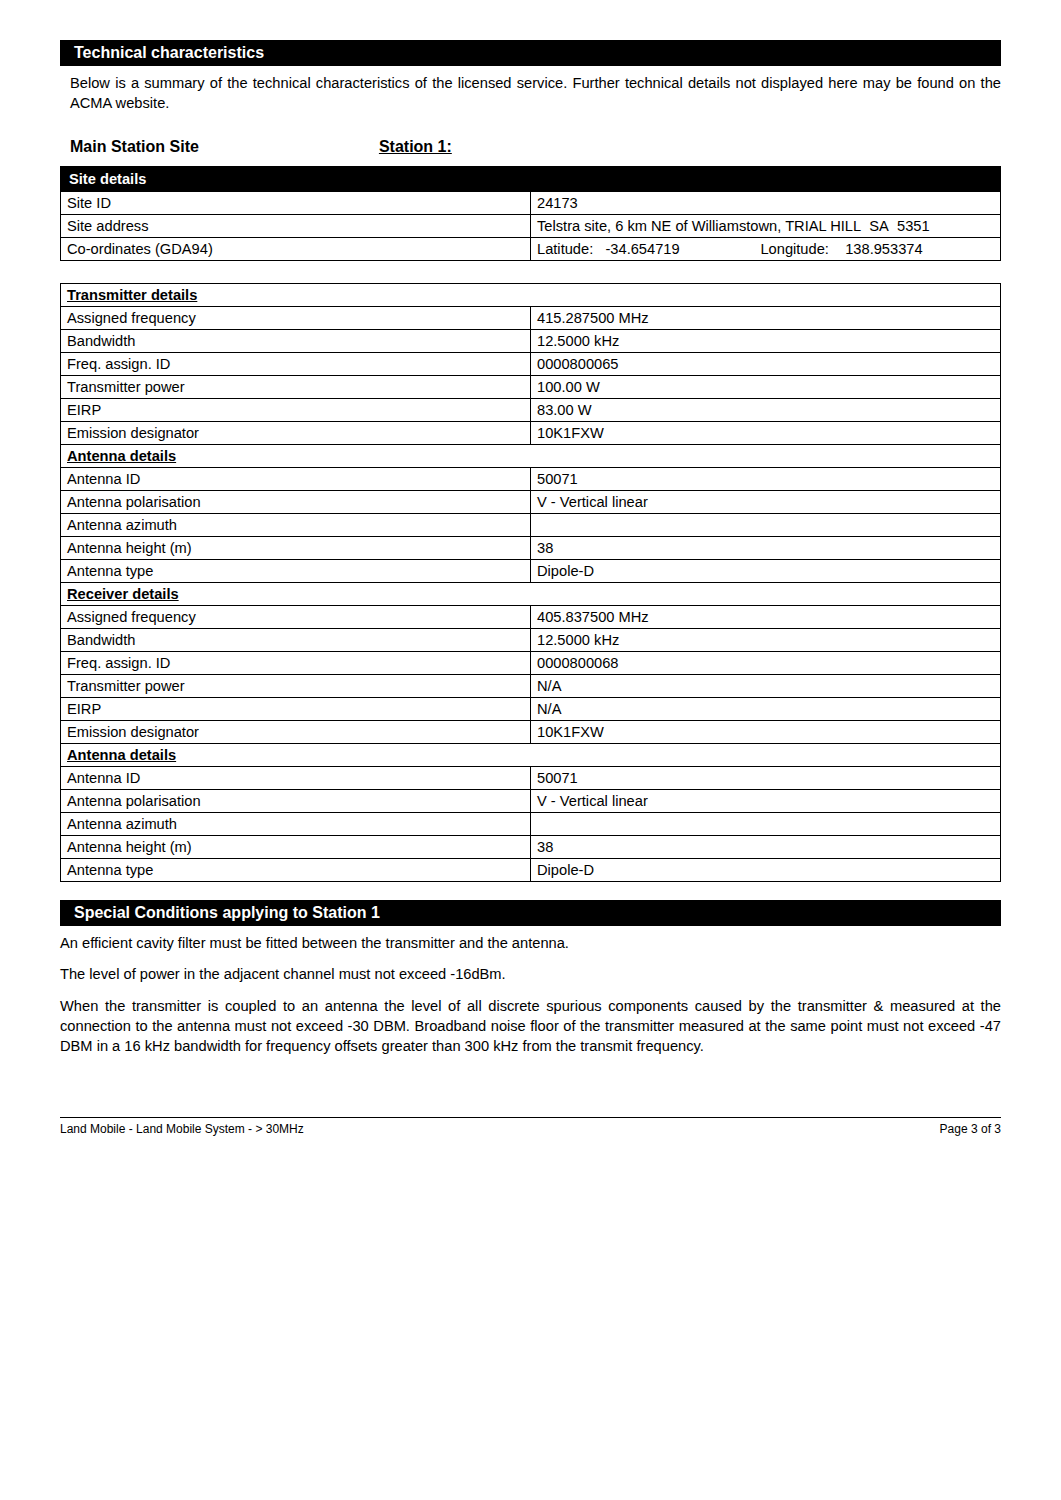Technical characteristics
Below is a summary of the technical characteristics of the licensed service. Further technical details not displayed here may be found on the ACMA website.
Main Station Site Station 1:
| Site details |
| --- |
| Site ID | 24173 |
| Site address | Telstra site, 6 km NE of Williamstown, TRIAL HILL SA 5351 |
| Co-ordinates (GDA94) | Latitude: -34.654719 Longitude: 138.953374 |
| Transmitter details |
| Assigned frequency | 415.287500 MHz |
| Bandwidth | 12.5000 kHz |
| Freq. assign. ID | 0000800065 |
| Transmitter power | 100.00 W |
| EIRP | 83.00 W |
| Emission designator | 10K1FXW |
| Antenna details |
| Antenna ID | 50071 |
| Antenna polarisation | V - Vertical linear |
| Antenna azimuth | |
| Antenna height (m) | 38 |
| Antenna type | Dipole-D |
| Receiver details |
| Assigned frequency | 405.837500 MHz |
| Bandwidth | 12.5000 kHz |
| Freq. assign. ID | 0000800068 |
| Transmitter power | N/A |
| EIRP | N/A |
| Emission designator | 10K1FXW |
| Antenna details |
| Antenna ID | 50071 |
| Antenna polarisation | V - Vertical linear |
| Antenna azimuth | |
| Antenna height (m) | 38 |
| Antenna type | Dipole-D |
Special Conditions applying to Station 1
An efficient cavity filter must be fitted between the transmitter and the antenna.
The level of power in the adjacent channel must not exceed -16dBm.
When the transmitter is coupled to an antenna the level of all discrete spurious components caused by the transmitter & measured at the connection to the antenna must not exceed -30 DBM. Broadband noise floor of the transmitter measured at the same point must not exceed -47 DBM in a 16 kHz bandwidth for frequency offsets greater than 300 kHz from the transmit frequency.
Land Mobile - Land Mobile System - > 30MHz Page 3 of 3